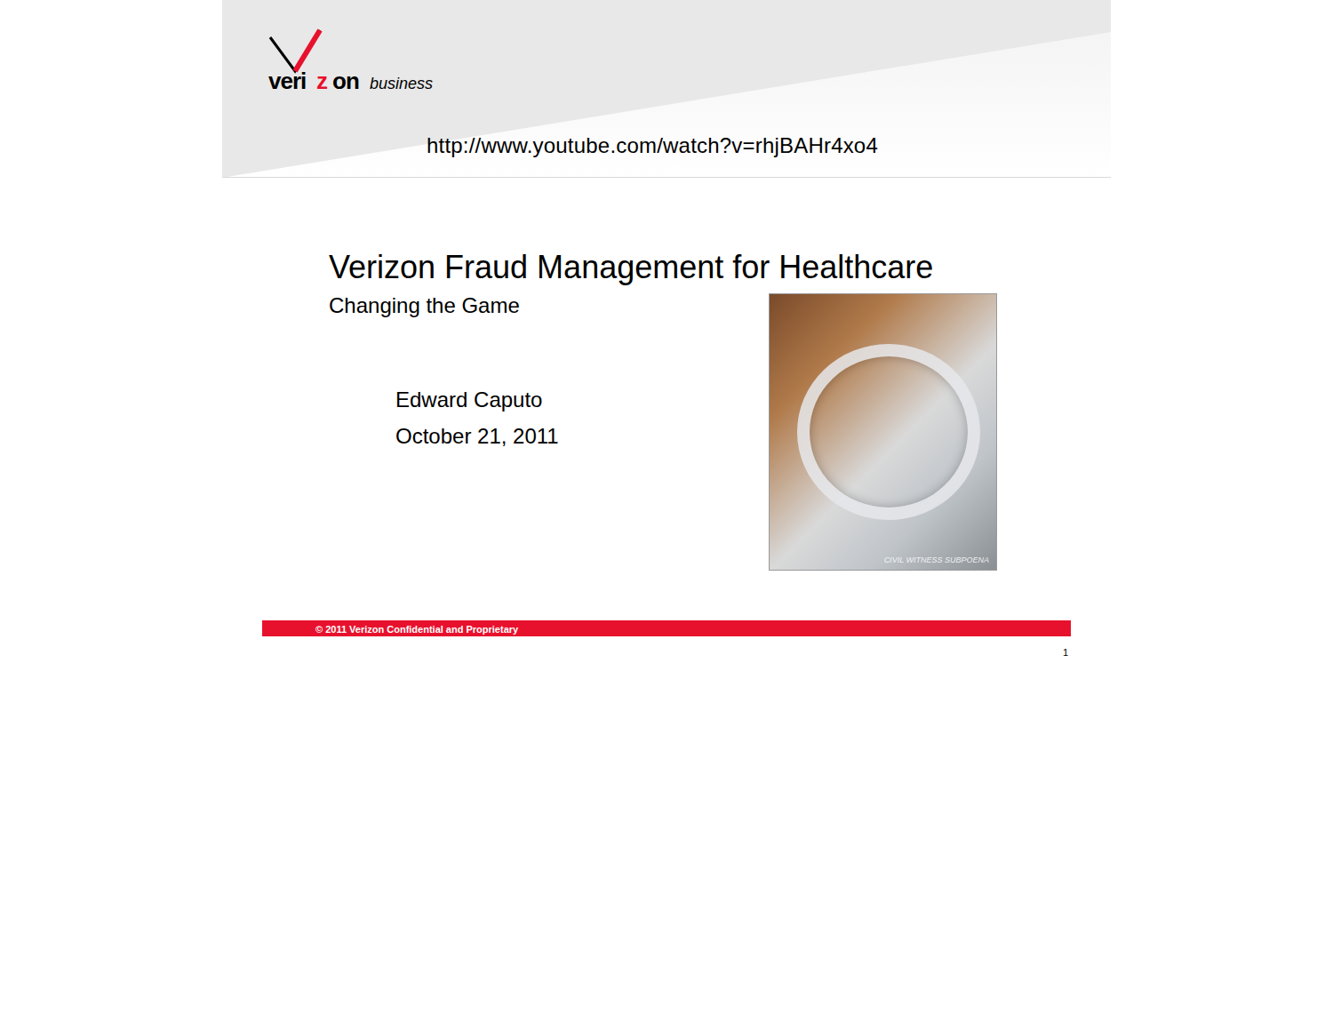veri z on business
http://www.youtube.com/watch?v=rhjBAHr4xo4
Verizon Fraud Management for Healthcare
Changing the Game
Edward Caputo
October 21, 2011
CIVIL WITNESS SUBPOENA
© 2011 Verizon Confidential and Proprietary
1